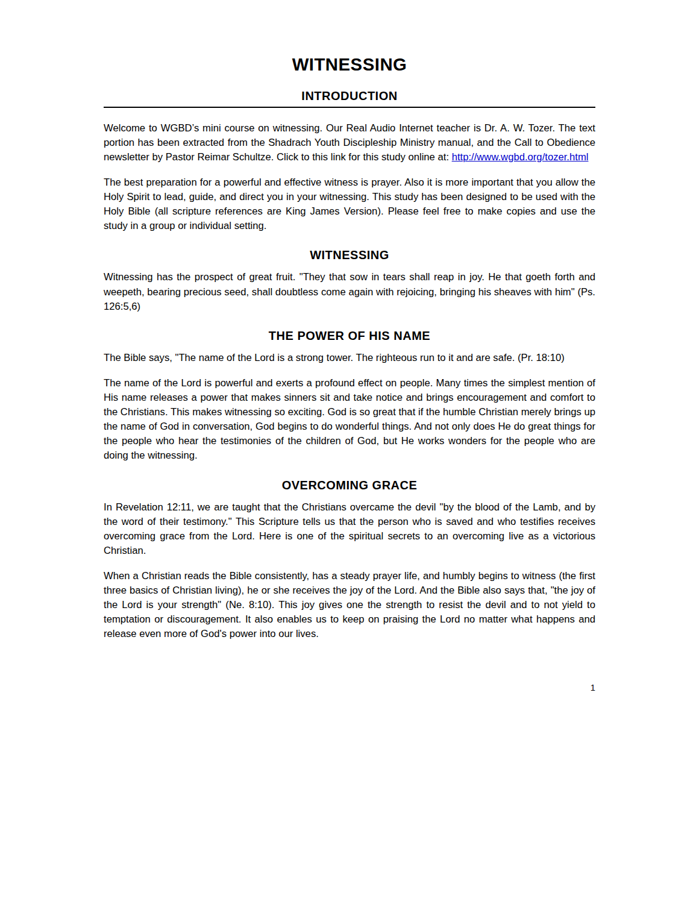WITNESSING
INTRODUCTION
Welcome to WGBD’s mini course on witnessing. Our Real Audio Internet teacher is Dr. A. W. Tozer. The text portion has been extracted from the Shadrach Youth Discipleship Ministry manual, and the Call to Obedience newsletter by Pastor Reimar Schultze. Click to this link for this study online at: http://www.wgbd.org/tozer.html
The best preparation for a powerful and effective witness is prayer. Also it is more important that you allow the Holy Spirit to lead, guide, and direct you in your witnessing. This study has been designed to be used with the Holy Bible (all scripture references are King James Version). Please feel free to make copies and use the study in a group or individual setting.
WITNESSING
Witnessing has the prospect of great fruit. "They that sow in tears shall reap in joy. He that goeth forth and weepeth, bearing precious seed, shall doubtless come again with rejoicing, bringing his sheaves with him" (Ps. 126:5,6)
THE POWER OF HIS NAME
The Bible says, "The name of the Lord is a strong tower. The righteous run to it and are safe. (Pr. 18:10)
The name of the Lord is powerful and exerts a profound effect on people. Many times the simplest mention of His name releases a power that makes sinners sit and take notice and brings encouragement and comfort to the Christians. This makes witnessing so exciting. God is so great that if the humble Christian merely brings up the name of God in conversation, God begins to do wonderful things. And not only does He do great things for the people who hear the testimonies of the children of God, but He works wonders for the people who are doing the witnessing.
OVERCOMING GRACE
In Revelation 12:11, we are taught that the Christians overcame the devil "by the blood of the Lamb, and by the word of their testimony." This Scripture tells us that the person who is saved and who testifies receives overcoming grace from the Lord. Here is one of the spiritual secrets to an overcoming live as a victorious Christian.
When a Christian reads the Bible consistently, has a steady prayer life, and humbly begins to witness (the first three basics of Christian living), he or she receives the joy of the Lord. And the Bible also says that, "the joy of the Lord is your strength" (Ne. 8:10). This joy gives one the strength to resist the devil and to not yield to temptation or discouragement. It also enables us to keep on praising the Lord no matter what happens and release even more of God's power into our lives.
1